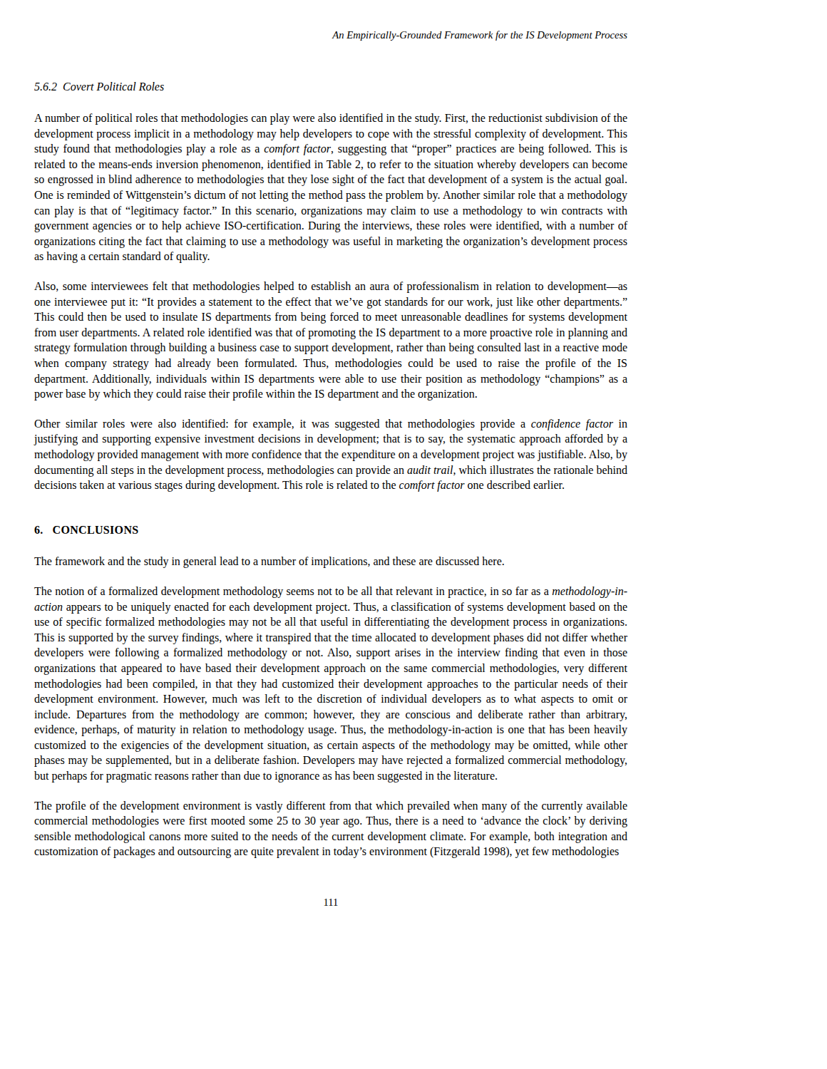An Empirically-Grounded Framework for the IS Development Process
5.6.2 Covert Political Roles
A number of political roles that methodologies can play were also identified in the study. First, the reductionist subdivision of the development process implicit in a methodology may help developers to cope with the stressful complexity of development. This study found that methodologies play a role as a comfort factor, suggesting that “proper” practices are being followed. This is related to the means-ends inversion phenomenon, identified in Table 2, to refer to the situation whereby developers can become so engrossed in blind adherence to methodologies that they lose sight of the fact that development of a system is the actual goal. One is reminded of Wittgenstein’s dictum of not letting the method pass the problem by. Another similar role that a methodology can play is that of “legitimacy factor.” In this scenario, organizations may claim to use a methodology to win contracts with government agencies or to help achieve ISO-certification. During the interviews, these roles were identified, with a number of organizations citing the fact that claiming to use a methodology was useful in marketing the organization’s development process as having a certain standard of quality.
Also, some interviewees felt that methodologies helped to establish an aura of professionalism in relation to development—as one interviewee put it: “It provides a statement to the effect that we’ve got standards for our work, just like other departments.” This could then be used to insulate IS departments from being forced to meet unreasonable deadlines for systems development from user departments. A related role identified was that of promoting the IS department to a more proactive role in planning and strategy formulation through building a business case to support development, rather than being consulted last in a reactive mode when company strategy had already been formulated. Thus, methodologies could be used to raise the profile of the IS department. Additionally, individuals within IS departments were able to use their position as methodology “champions” as a power base by which they could raise their profile within the IS department and the organization.
Other similar roles were also identified: for example, it was suggested that methodologies provide a confidence factor in justifying and supporting expensive investment decisions in development; that is to say, the systematic approach afforded by a methodology provided management with more confidence that the expenditure on a development project was justifiable. Also, by documenting all steps in the development process, methodologies can provide an audit trail, which illustrates the rationale behind decisions taken at various stages during development. This role is related to the comfort factor one described earlier.
6. CONCLUSIONS
The framework and the study in general lead to a number of implications, and these are discussed here.
The notion of a formalized development methodology seems not to be all that relevant in practice, in so far as a methodology-in-action appears to be uniquely enacted for each development project. Thus, a classification of systems development based on the use of specific formalized methodologies may not be all that useful in differentiating the development process in organizations. This is supported by the survey findings, where it transpired that the time allocated to development phases did not differ whether developers were following a formalized methodology or not. Also, support arises in the interview finding that even in those organizations that appeared to have based their development approach on the same commercial methodologies, very different methodologies had been compiled, in that they had customized their development approaches to the particular needs of their development environment. However, much was left to the discretion of individual developers as to what aspects to omit or include. Departures from the methodology are common; however, they are conscious and deliberate rather than arbitrary, evidence, perhaps, of maturity in relation to methodology usage. Thus, the methodology-in-action is one that has been heavily customized to the exigencies of the development situation, as certain aspects of the methodology may be omitted, while other phases may be supplemented, but in a deliberate fashion. Developers may have rejected a formalized commercial methodology, but perhaps for pragmatic reasons rather than due to ignorance as has been suggested in the literature.
The profile of the development environment is vastly different from that which prevailed when many of the currently available commercial methodologies were first mooted some 25 to 30 year ago. Thus, there is a need to ‘advance the clock’ by deriving sensible methodological canons more suited to the needs of the current development climate. For example, both integration and customization of packages and outsourcing are quite prevalent in today’s environment (Fitzgerald 1998), yet few methodologies
111